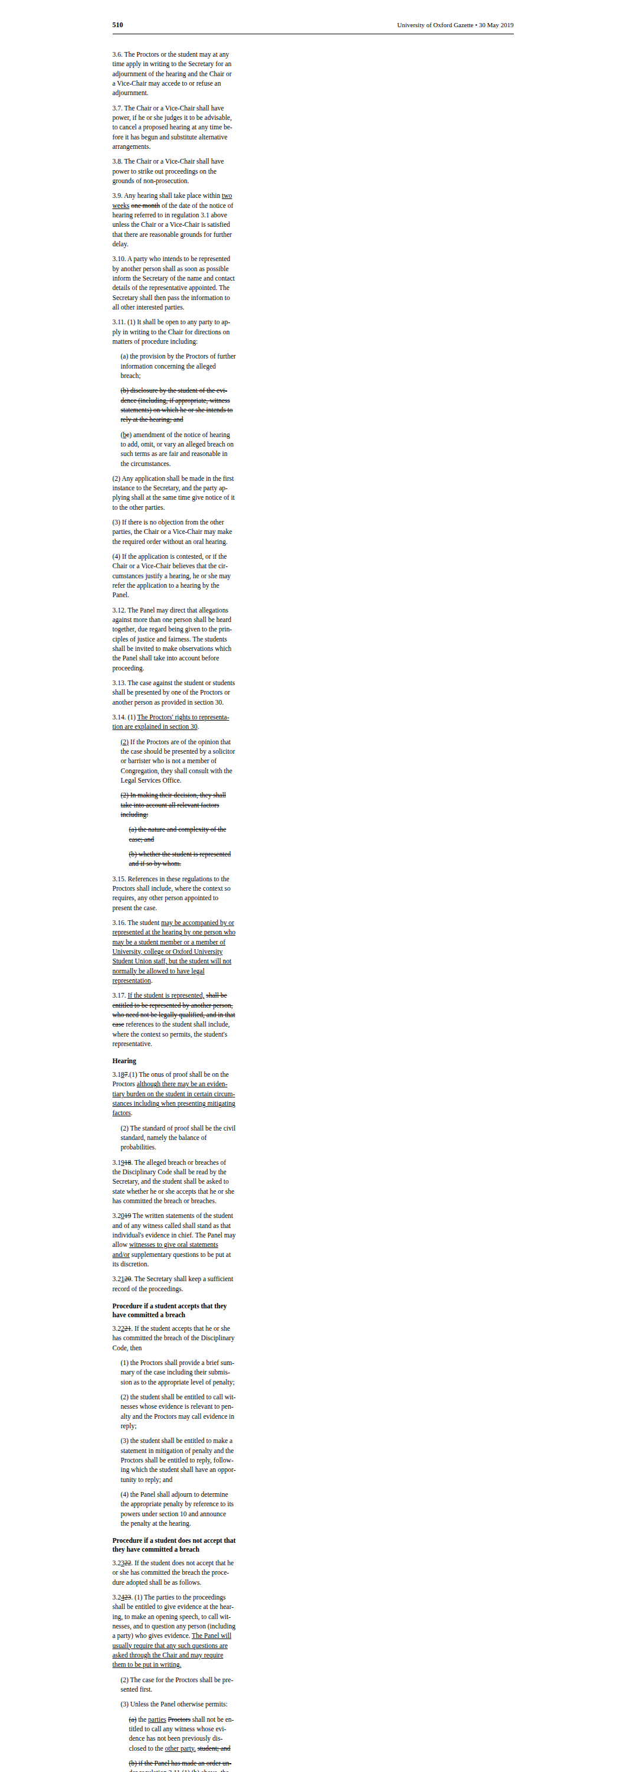510
University of Oxford Gazette • 30 May 2019
3.6. The Proctors or the student may at any time apply in writing to the Secretary for an adjournment of the hearing and the Chair or a Vice-Chair may accede to or refuse an adjournment.
3.7. The Chair or a Vice-Chair shall have power, if he or she judges it to be advisable, to cancel a proposed hearing at any time before it has begun and substitute alternative arrangements.
3.8. The Chair or a Vice-Chair shall have power to strike out proceedings on the grounds of non-prosecution.
3.9. Any hearing shall take place within two weeks one month of the date of the notice of hearing referred to in regulation 3.1 above unless the Chair or a Vice-Chair is satisfied that there are reasonable grounds for further delay.
3.10. A party who intends to be represented by another person shall as soon as possible inform the Secretary of the name and contact details of the representative appointed. The Secretary shall then pass the information to all other interested parties.
3.11. (1) It shall be open to any party to apply in writing to the Chair for directions on matters of procedure including:
(a) the provision by the Proctors of further information concerning the alleged breach;
(b) disclosure by the student of the evidence (including, if appropriate, witness statements) on which he or she intends to rely at the hearing; and
(bc) amendment of the notice of hearing to add, omit, or vary an alleged breach on such terms as are fair and reasonable in the circumstances.
(2) Any application shall be made in the first instance to the Secretary, and the party applying shall at the same time give notice of it to the other parties.
(3) If there is no objection from the other parties, the Chair or a Vice-Chair may make the required order without an oral hearing.
(4) If the application is contested, or if the Chair or a Vice-Chair believes that the circumstances justify a hearing, he or she may refer the application to a hearing by the Panel.
3.12. The Panel may direct that allegations against more than one person shall be heard together, due regard being given to the principles of justice and fairness. The students shall be invited to make observations which the Panel shall take into account before proceeding.
3.13. The case against the student or students shall be presented by one of the Proctors or another person as provided in section 30.
3.14. (1) The Proctors' rights to representation are explained in section 30.
(2) If the Proctors are of the opinion that the case should be presented by a solicitor or barrister who is not a member of Congregation, they shall consult with the Legal Services Office.
(2) In making their decision, they shall take into account all relevant factors including:
(a) the nature and complexity of the case; and
(b) whether the student is represented and if so by whom.
3.15. References in these regulations to the Proctors shall include, where the context so requires, any other person appointed to present the case.
3.16. The student may be accompanied by or represented at the hearing by one person who may be a student member or a member of University, college or Oxford University Student Union staff, but the student will not normally be allowed to have legal representation.
3.17. If the student is represented, shall be entitled to be represented by another person, who need not be legally qualified, and in that case references to the student shall include, where the context so permits, the student's representative.
Hearing
3.187.(1) The onus of proof shall be on the Proctors although there may be an evidentiary burden on the student in certain circumstances including when presenting mitigating factors.
(2) The standard of proof shall be the civil standard, namely the balance of probabilities.
3.1918. The alleged breach or breaches of the Disciplinary Code shall be read by the Secretary, and the student shall be asked to state whether he or she accepts that he or she has committed the breach or breaches.
3.2019 The written statements of the student and of any witness called shall stand as that individual's evidence in chief. The Panel may allow witnesses to give oral statements and/or supplementary questions to be put at its discretion.
3.2120. The Secretary shall keep a sufficient record of the proceedings.
Procedure if a student accepts that they have committed a breach
3.2221. If the student accepts that he or she has committed the breach of the Disciplinary Code, then
(1) the Proctors shall provide a brief summary of the case including their submission as to the appropriate level of penalty;
(2) the student shall be entitled to call witnesses whose evidence is relevant to penalty and the Proctors may call evidence in reply;
(3) the student shall be entitled to make a statement in mitigation of penalty and the Proctors shall be entitled to reply, following which the student shall have an opportunity to reply; and
(4) the Panel shall adjourn to determine the appropriate penalty by reference to its powers under section 10 and announce the penalty at the hearing.
Procedure if a student does not accept that they have committed a breach
3.2322. If the student does not accept that he or she has committed the breach the procedure adopted shall be as follows.
3.2423. (1) The parties to the proceedings shall be entitled to give evidence at the hearing, to make an opening speech, to call witnesses, and to question any person (including a party) who gives evidence. The Panel will usually require that any such questions are asked through the Chair and may require them to be put in writing.
(2) The case for the Proctors shall be presented first.
(3) Unless the Panel otherwise permits:
(a) the parties Proctors shall not be entitled to call any witness whose evidence has not been previously disclosed to the other party. student; and
(b) if the Panel has made an order under regulation 3.11 (1) (b) above, the student may not present evidence beyond the scope of the evidence disclosed as a result of that order.
(4) Closing statements may be made, with the student being given the opportunity to speak last.